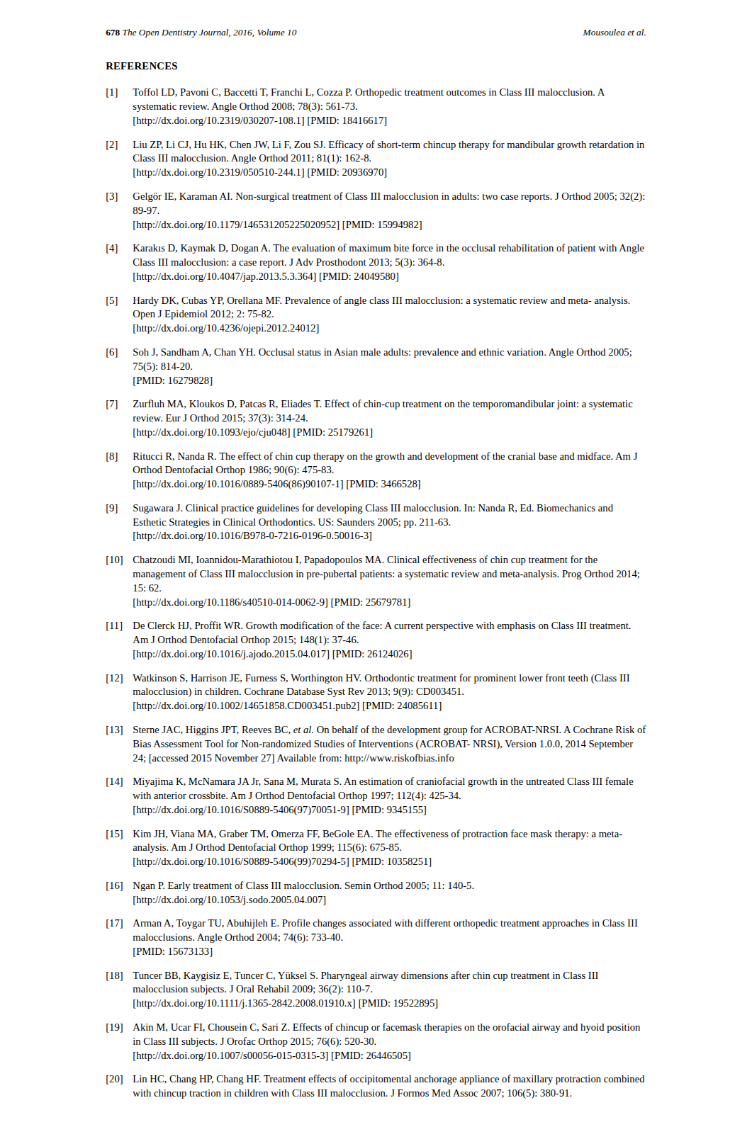678 The Open Dentistry Journal, 2016, Volume 10
Mousoulea et al.
REFERENCES
[1] Toffol LD, Pavoni C, Baccetti T, Franchi L, Cozza P. Orthopedic treatment outcomes in Class III malocclusion. A systematic review. Angle Orthod 2008; 78(3): 561-73. [http://dx.doi.org/10.2319/030207-108.1] [PMID: 18416617]
[2] Liu ZP, Li CJ, Hu HK, Chen JW, Li F, Zou SJ. Efficacy of short-term chincup therapy for mandibular growth retardation in Class III malocclusion. Angle Orthod 2011; 81(1): 162-8. [http://dx.doi.org/10.2319/050510-244.1] [PMID: 20936970]
[3] Gelgör IE, Karaman AI. Non-surgical treatment of Class III malocclusion in adults: two case reports. J Orthod 2005; 32(2): 89-97. [http://dx.doi.org/10.1179/146531205225020952] [PMID: 15994982]
[4] Karakıs D, Kaymak D, Dogan A. The evaluation of maximum bite force in the occlusal rehabilitation of patient with Angle Class III malocclusion: a case report. J Adv Prosthodont 2013; 5(3): 364-8. [http://dx.doi.org/10.4047/jap.2013.5.3.364] [PMID: 24049580]
[5] Hardy DK, Cubas YP, Orellana MF. Prevalence of angle class III malocclusion: a systematic review and meta- analysis. Open J Epidemiol 2012; 2: 75-82. [http://dx.doi.org/10.4236/ojepi.2012.24012]
[6] Soh J, Sandham A, Chan YH. Occlusal status in Asian male adults: prevalence and ethnic variation. Angle Orthod 2005; 75(5): 814-20. [PMID: 16279828]
[7] Zurfluh MA, Kloukos D, Patcas R, Eliades T. Effect of chin-cup treatment on the temporomandibular joint: a systematic review. Eur J Orthod 2015; 37(3): 314-24. [http://dx.doi.org/10.1093/ejo/cju048] [PMID: 25179261]
[8] Ritucci R, Nanda R. The effect of chin cup therapy on the growth and development of the cranial base and midface. Am J Orthod Dentofacial Orthop 1986; 90(6): 475-83. [http://dx.doi.org/10.1016/0889-5406(86)90107-1] [PMID: 3466528]
[9] Sugawara J. Clinical practice guidelines for developing Class III malocclusion. In: Nanda R, Ed. Biomechanics and Esthetic Strategies in Clinical Orthodontics. US: Saunders 2005; pp. 211-63. [http://dx.doi.org/10.1016/B978-0-7216-0196-0.50016-3]
[10] Chatzoudi MI, Ioannidou-Marathiotou I, Papadopoulos MA. Clinical effectiveness of chin cup treatment for the management of Class III malocclusion in pre-pubertal patients: a systematic review and meta-analysis. Prog Orthod 2014; 15: 62. [http://dx.doi.org/10.1186/s40510-014-0062-9] [PMID: 25679781]
[11] De Clerck HJ, Proffit WR. Growth modification of the face: A current perspective with emphasis on Class III treatment. Am J Orthod Dentofacial Orthop 2015; 148(1): 37-46. [http://dx.doi.org/10.1016/j.ajodo.2015.04.017] [PMID: 26124026]
[12] Watkinson S, Harrison JE, Furness S, Worthington HV. Orthodontic treatment for prominent lower front teeth (Class III malocclusion) in children. Cochrane Database Syst Rev 2013; 9(9): CD003451. [http://dx.doi.org/10.1002/14651858.CD003451.pub2] [PMID: 24085611]
[13] Sterne JAC, Higgins JPT, Reeves BC, et al. On behalf of the development group for ACROBAT-NRSI. A Cochrane Risk of Bias Assessment Tool for Non-randomized Studies of Interventions (ACROBAT- NRSI), Version 1.0.0, 2014 September 24; [accessed 2015 November 27] Available from: http://www.riskofbias.info
[14] Miyajima K, McNamara JA Jr, Sana M, Murata S. An estimation of craniofacial growth in the untreated Class III female with anterior crossbite. Am J Orthod Dentofacial Orthop 1997; 112(4): 425-34. [http://dx.doi.org/10.1016/S0889-5406(97)70051-9] [PMID: 9345155]
[15] Kim JH, Viana MA, Graber TM, Omerza FF, BeGole EA. The effectiveness of protraction face mask therapy: a meta-analysis. Am J Orthod Dentofacial Orthop 1999; 115(6): 675-85. [http://dx.doi.org/10.1016/S0889-5406(99)70294-5] [PMID: 10358251]
[16] Ngan P. Early treatment of Class III malocclusion. Semin Orthod 2005; 11: 140-5. [http://dx.doi.org/10.1053/j.sodo.2005.04.007]
[17] Arman A, Toygar TU, Abuhijleh E. Profile changes associated with different orthopedic treatment approaches in Class III malocclusions. Angle Orthod 2004; 74(6): 733-40. [PMID: 15673133]
[18] Tuncer BB, Kaygisiz E, Tuncer C, Yüksel S. Pharyngeal airway dimensions after chin cup treatment in Class III malocclusion subjects. J Oral Rehabil 2009; 36(2): 110-7. [http://dx.doi.org/10.1111/j.1365-2842.2008.01910.x] [PMID: 19522895]
[19] Akin M, Ucar FI, Chousein C, Sari Z. Effects of chincup or facemask therapies on the orofacial airway and hyoid position in Class III subjects. J Orofac Orthop 2015; 76(6): 520-30. [http://dx.doi.org/10.1007/s00056-015-0315-3] [PMID: 26446505]
[20] Lin HC, Chang HP, Chang HF. Treatment effects of occipitomental anchorage appliance of maxillary protraction combined with chincup traction in children with Class III malocclusion. J Formos Med Assoc 2007; 106(5): 380-91.